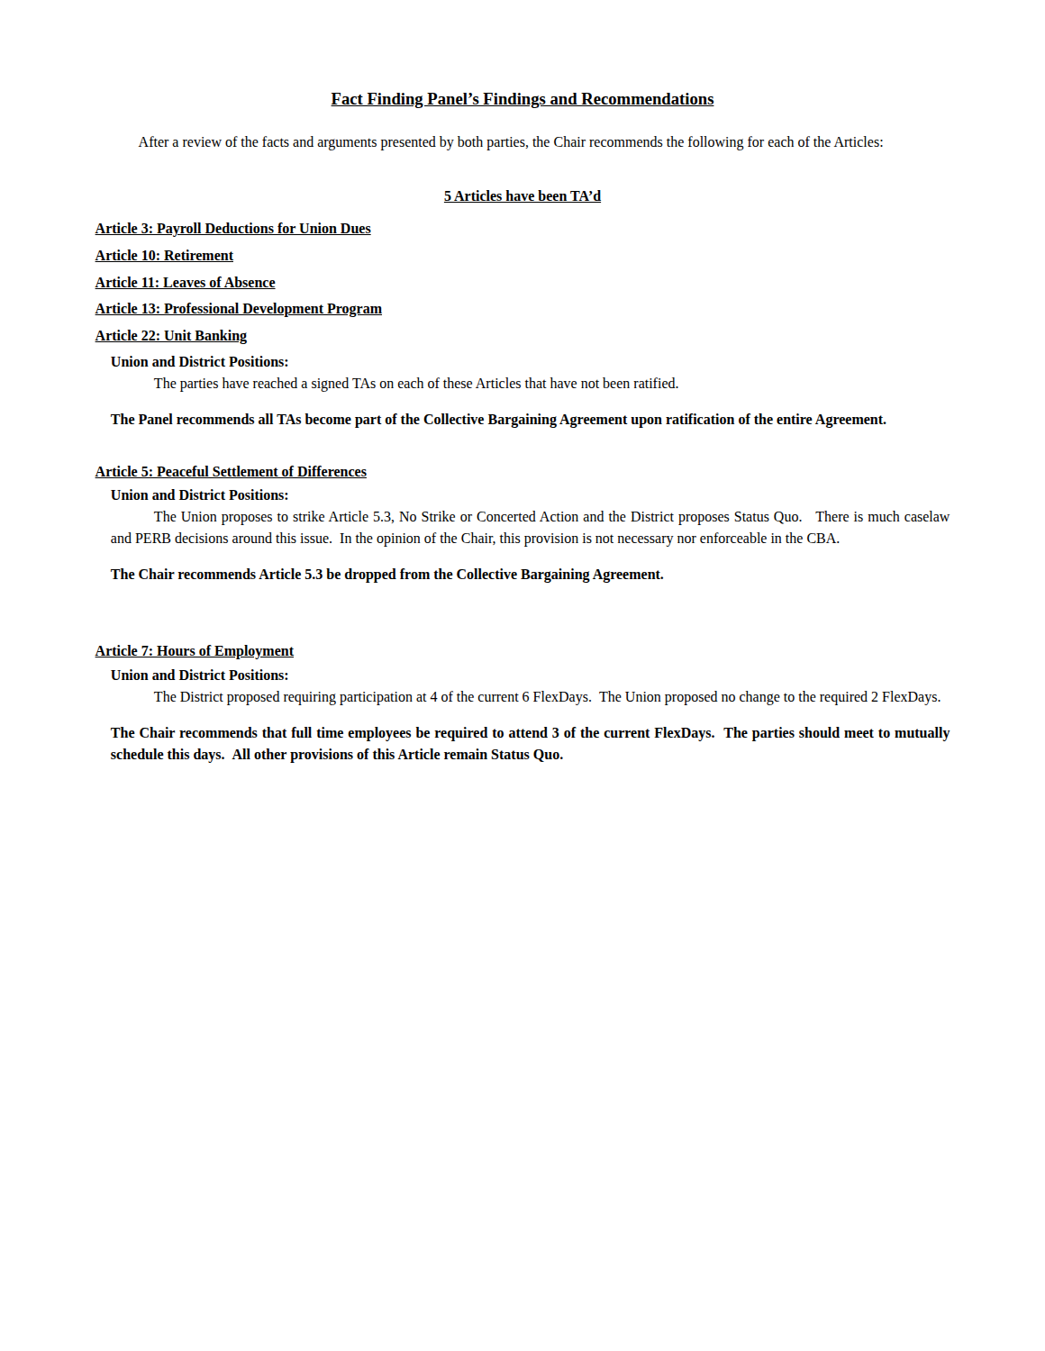Fact Finding Panel’s Findings and Recommendations
After a review of the facts and arguments presented by both parties, the Chair recommends the following for each of the Articles:
5 Articles have been TA’d
Article 3: Payroll Deductions for Union Dues
Article 10: Retirement
Article 11: Leaves of Absence
Article 13: Professional Development Program
Article 22: Unit Banking
Union and District Positions:
The parties have reached a signed TAs on each of these Articles that have not been ratified.
The Panel recommends all TAs become part of the Collective Bargaining Agreement upon ratification of the entire Agreement.
Article 5: Peaceful Settlement of Differences
Union and District Positions:
The Union proposes to strike Article 5.3, No Strike or Concerted Action and the District proposes Status Quo. There is much caselaw and PERB decisions around this issue. In the opinion of the Chair, this provision is not necessary nor enforceable in the CBA.
The Chair recommends Article 5.3 be dropped from the Collective Bargaining Agreement.
Article 7: Hours of Employment
Union and District Positions:
The District proposed requiring participation at 4 of the current 6 FlexDays. The Union proposed no change to the required 2 FlexDays.
The Chair recommends that full time employees be required to attend 3 of the current FlexDays. The parties should meet to mutually schedule this days. All other provisions of this Article remain Status Quo.